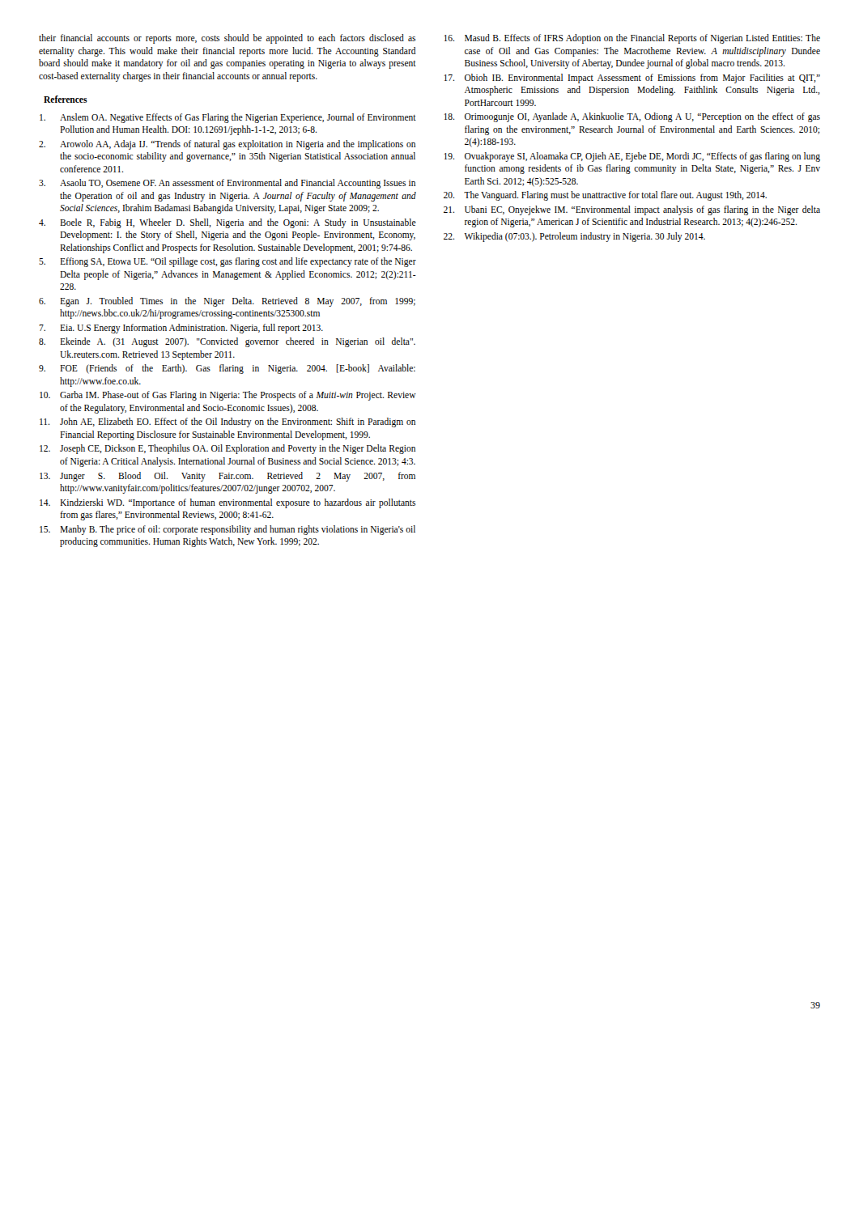their financial accounts or reports more, costs should be appointed to each factors disclosed as eternality charge. This would make their financial reports more lucid. The Accounting Standard board should make it mandatory for oil and gas companies operating in Nigeria to always present cost-based externality charges in their financial accounts or annual reports.
References
1. Anslem OA. Negative Effects of Gas Flaring the Nigerian Experience, Journal of Environment Pollution and Human Health. DOI: 10.12691/jephh-1-1-2, 2013; 6-8.
2. Arowolo AA, Adaja IJ. “Trends of natural gas exploitation in Nigeria and the implications on the socio-economic stability and governance,” in 35th Nigerian Statistical Association annual conference 2011.
3. Asaolu TO, Osemene OF. An assessment of Environmental and Financial Accounting Issues in the Operation of oil and gas Industry in Nigeria. A Journal of Faculty of Management and Social Sciences, Ibrahim Badamasi Babangida University, Lapai, Niger State 2009; 2.
4. Boele R, Fabig H, Wheeler D. Shell, Nigeria and the Ogoni: A Study in Unsustainable Development: I. the Story of Shell, Nigeria and the Ogoni People- Environment, Economy, Relationships Conflict and Prospects for Resolution. Sustainable Development, 2001; 9:74-86.
5. Effiong SA, Etowa UE. “Oil spillage cost, gas flaring cost and life expectancy rate of the Niger Delta people of Nigeria,” Advances in Management & Applied Economics. 2012; 2(2):211-228.
6. Egan J. Troubled Times in the Niger Delta. Retrieved 8 May 2007, from 1999; http://news.bbc.co.uk/2/hi/programes/crossing-continents/325300.stm
7. Eia. U.S Energy Information Administration. Nigeria, full report 2013.
8. Ekeinde A. (31 August 2007). "Convicted governor cheered in Nigerian oil delta". Uk.reuters.com. Retrieved 13 September 2011.
9. FOE (Friends of the Earth). Gas flaring in Nigeria. 2004. [E-book] Available: http://www.foe.co.uk.
10. Garba IM. Phase-out of Gas Flaring in Nigeria: The Prospects of a Muiti-win Project. Review of the Regulatory, Environmental and Socio-Economic Issues), 2008.
11. John AE, Elizabeth EO. Effect of the Oil Industry on the Environment: Shift in Paradigm on Financial Reporting Disclosure for Sustainable Environmental Development, 1999.
12. Joseph CE, Dickson E, Theophilus OA. Oil Exploration and Poverty in the Niger Delta Region of Nigeria: A Critical Analysis. International Journal of Business and Social Science. 2013; 4:3.
13. Junger S. Blood Oil. Vanity Fair.com. Retrieved 2 May 2007, from http://www.vanityfair.com/politics/features/2007/02/junger 200702, 2007.
14. Kindzierski WD. “Importance of human environmental exposure to hazardous air pollutants from gas flares,” Environmental Reviews, 2000; 8:41-62.
15. Manby B. The price of oil: corporate responsibility and human rights violations in Nigeria's oil producing communities. Human Rights Watch, New York. 1999; 202.
16. Masud B. Effects of IFRS Adoption on the Financial Reports of Nigerian Listed Entities: The case of Oil and Gas Companies: The Macrotheme Review. A multidisciplinary Dundee Business School, University of Abertay, Dundee journal of global macro trends. 2013.
17. Obioh IB. Environmental Impact Assessment of Emissions from Major Facilities at QIT,” Atmospheric Emissions and Dispersion Modeling. Faithlink Consults Nigeria Ltd., PortHarcourt 1999.
18. Orimoogunje OI, Ayanlade A, Akinkuolie TA, Odiong A U, “Perception on the effect of gas flaring on the environment,” Research Journal of Environmental and Earth Sciences. 2010; 2(4):188-193.
19. Ovuakporaye SI, Aloamaka CP, Ojieh AE, Ejebe DE, Mordi JC, “Effects of gas flaring on lung function among residents of ib Gas flaring community in Delta State, Nigeria,” Res. J Env Earth Sci. 2012; 4(5):525-528.
20. The Vanguard. Flaring must be unattractive for total flare out. August 19th, 2014.
21. Ubani EC, Onyejekwe IM. “Environmental impact analysis of gas flaring in the Niger delta region of Nigeria,” American J of Scientific and Industrial Research. 2013; 4(2):246-252.
22. Wikipedia (07:03.). Petroleum industry in Nigeria. 30 July 2014.
39